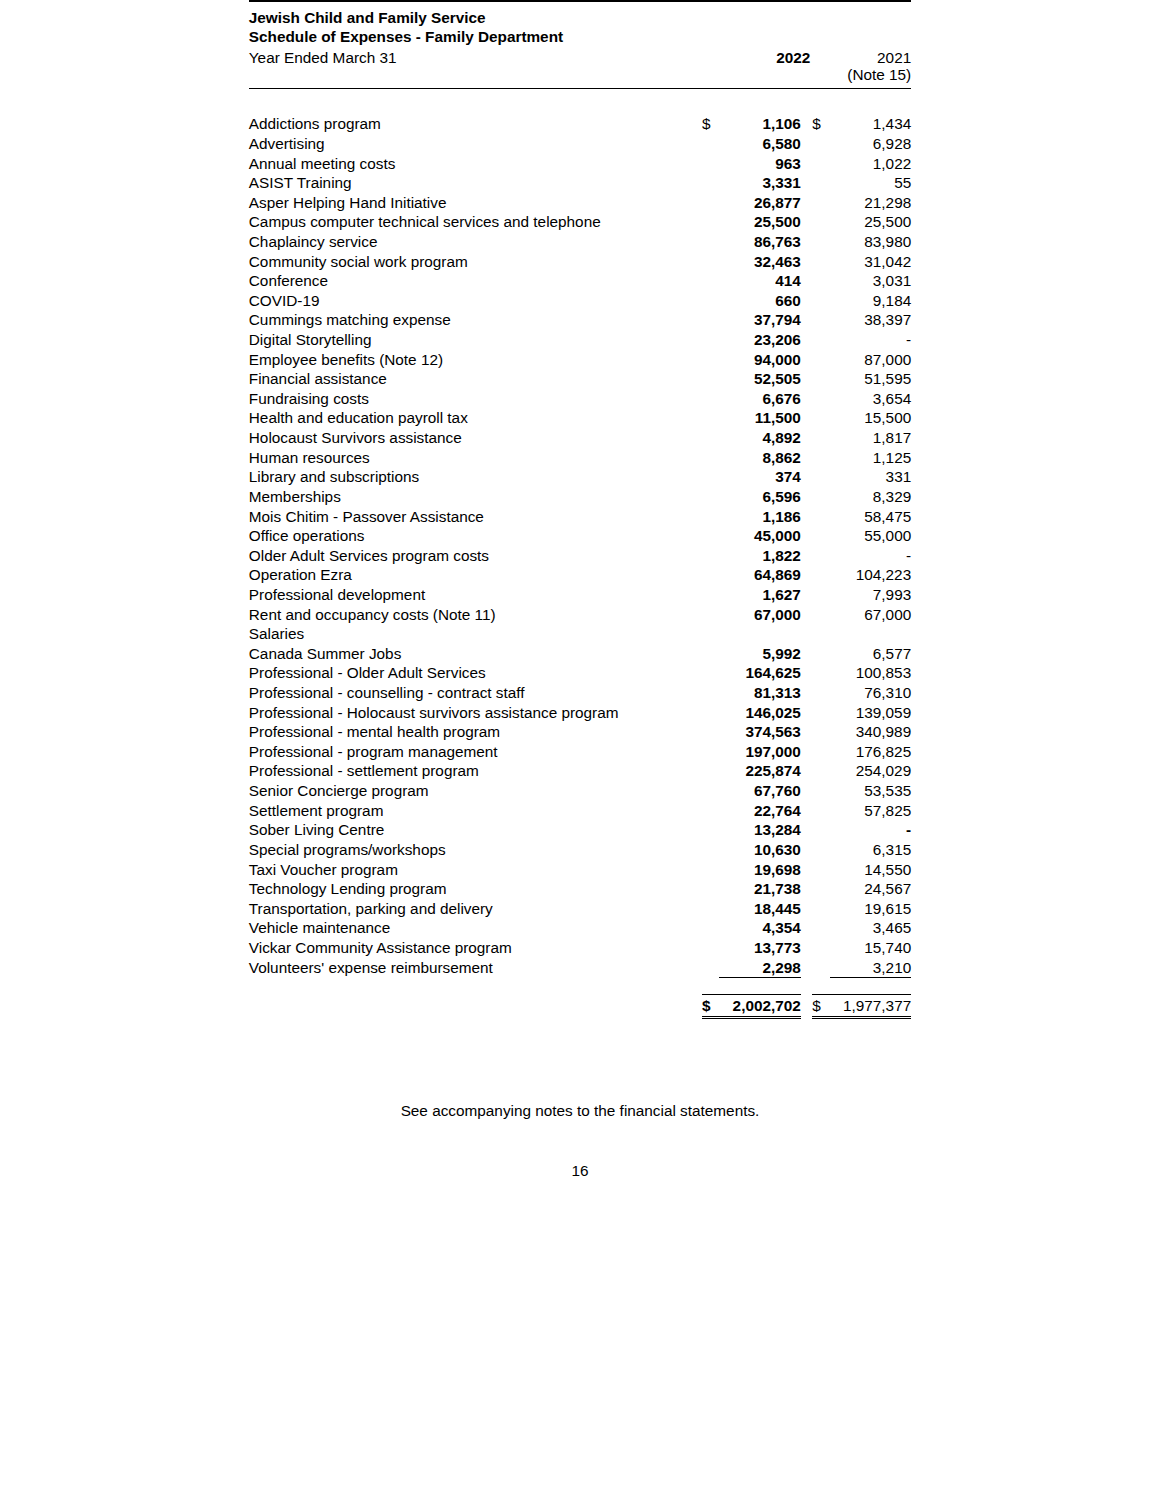Jewish Child and Family Service
Schedule of Expenses - Family Department
Year Ended March 31
2022
2021
(Note 15)
| Addictions program | $ | 1,106 | | $ | 1,434 |
| Advertising | | 6,580 | | | 6,928 |
| Annual meeting costs | | 963 | | | 1,022 |
| ASIST Training | | 3,331 | | | 55 |
| Asper Helping Hand Initiative | | 26,877 | | | 21,298 |
| Campus computer technical services and telephone | | 25,500 | | | 25,500 |
| Chaplaincy service | | 86,763 | | | 83,980 |
| Community social work program | | 32,463 | | | 31,042 |
| Conference | | 414 | | | 3,031 |
| COVID-19 | | 660 | | | 9,184 |
| Cummings matching expense | | 37,794 | | | 38,397 |
| Digital Storytelling | | 23,206 | | | - |
| Employee benefits (Note 12) | | 94,000 | | | 87,000 |
| Financial assistance | | 52,505 | | | 51,595 |
| Fundraising costs | | 6,676 | | | 3,654 |
| Health and education payroll tax | | 11,500 | | | 15,500 |
| Holocaust Survivors assistance | | 4,892 | | | 1,817 |
| Human resources | | 8,862 | | | 1,125 |
| Library and subscriptions | | 374 | | | 331 |
| Memberships | | 6,596 | | | 8,329 |
| Mois Chitim - Passover Assistance | | 1,186 | | | 58,475 |
| Office operations | | 45,000 | | | 55,000 |
| Older Adult Services program costs | | 1,822 | | | - |
| Operation Ezra | | 64,869 | | | 104,223 |
| Professional development | | 1,627 | | | 7,993 |
| Rent and occupancy costs (Note 11) | | 67,000 | | | 67,000 |
| Salaries | | | | | |
| Canada Summer Jobs | | 5,992 | | | 6,577 |
| Professional - Older Adult Services | | 164,625 | | | 100,853 |
| Professional - counselling - contract staff | | 81,313 | | | 76,310 |
| Professional - Holocaust survivors assistance program | | 146,025 | | | 139,059 |
| Professional - mental health program | | 374,563 | | | 340,989 |
| Professional - program management | | 197,000 | | | 176,825 |
| Professional - settlement program | | 225,874 | | | 254,029 |
| Senior Concierge program | | 67,760 | | | 53,535 |
| Settlement program | | 22,764 | | | 57,825 |
| Sober Living Centre | | 13,284 | | | - |
| Special programs/workshops | | 10,630 | | | 6,315 |
| Taxi Voucher program | | 19,698 | | | 14,550 |
| Technology Lending program | | 21,738 | | | 24,567 |
| Transportation, parking and delivery | | 18,445 | | | 19,615 |
| Vehicle maintenance | | 4,354 | | | 3,465 |
| Vickar Community Assistance program | | 13,773 | | | 15,740 |
| Volunteers' expense reimbursement | | 2,298 | | | 3,210 |
| | $ | 2,002,702 | | $ | 1,977,377 |
See accompanying notes to the financial statements.
16